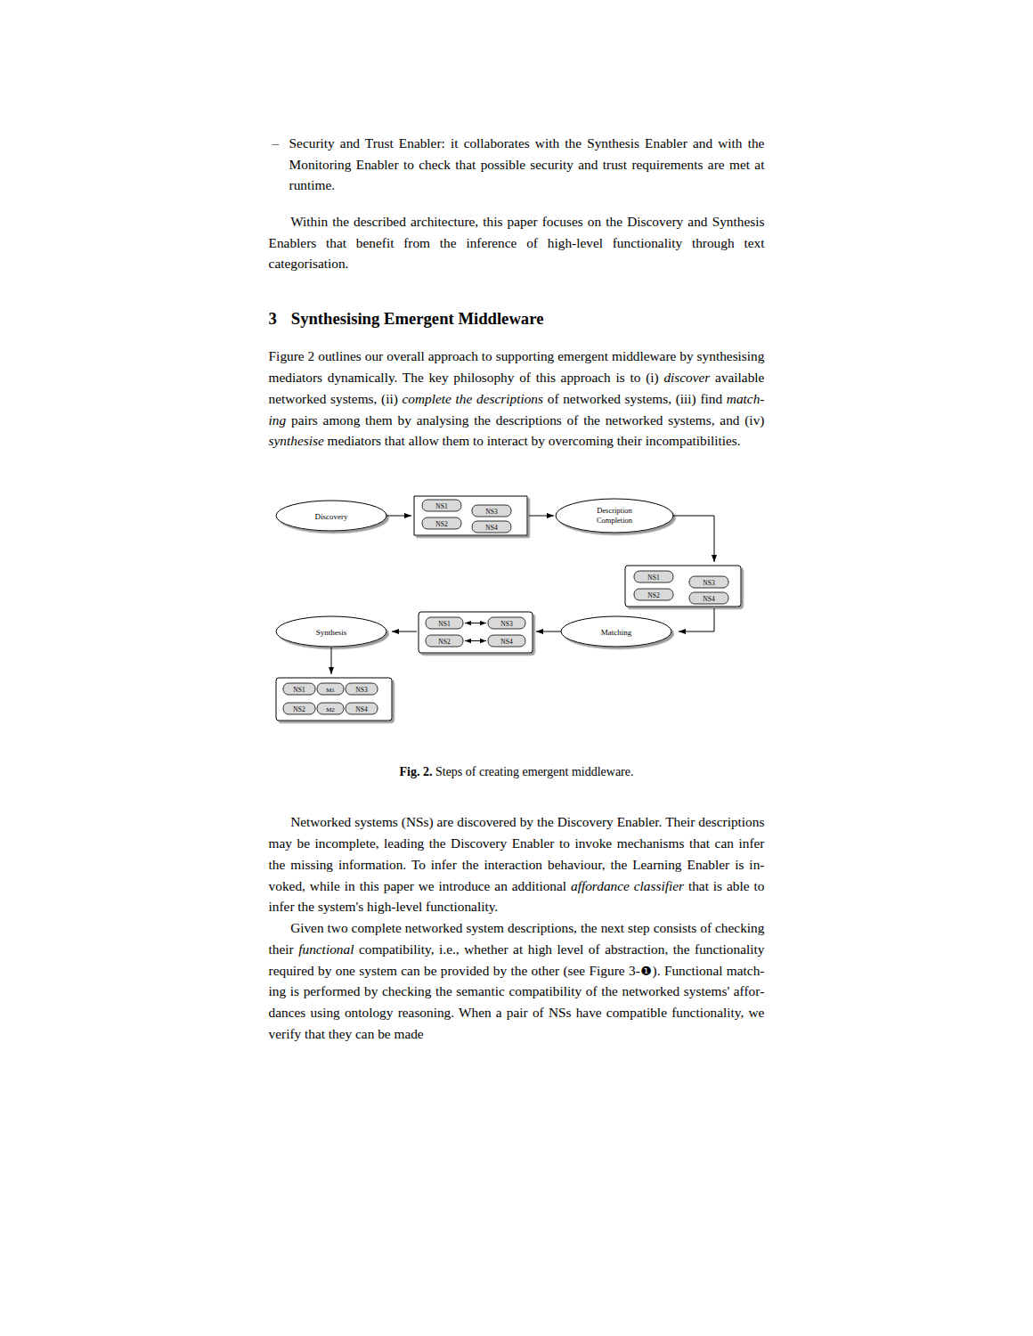Security and Trust Enabler: it collaborates with the Synthesis Enabler and with the Monitoring Enabler to check that possible security and trust requirements are met at runtime.
Within the described architecture, this paper focuses on the Discovery and Synthesis Enablers that benefit from the inference of high-level functionality through text categorisation.
3 Synthesising Emergent Middleware
Figure 2 outlines our overall approach to supporting emergent middleware by synthesising mediators dynamically. The key philosophy of this approach is to (i) discover available networked systems, (ii) complete the descriptions of networked systems, (iii) find matching pairs among them by analysing the descriptions of the networked systems, and (iv) synthesise mediators that allow them to interact by overcoming their incompatibilities.
Discovery NS1 NS2 NS3 NS4 Description Completion NS1 NS2 NS3 NS4 Matching NS1 NS2 NS3 NS4 Synthesis NS1 M1 NS3 NS2 M2 NS4
Fig. 2. Steps of creating emergent middleware.
Networked systems (NSs) are discovered by the Discovery Enabler. Their descriptions may be incomplete, leading the Discovery Enabler to invoke mechanisms that can infer the missing information. To infer the interaction behaviour, the Learning Enabler is invoked, while in this paper we introduce an additional affordance classifier that is able to infer the system's high-level functionality.
Given two complete networked system descriptions, the next step consists of checking their functional compatibility, i.e., whether at high level of abstraction, the functionality required by one system can be provided by the other (see Figure 3-❶). Functional matching is performed by checking the semantic compatibility of the networked systems' affordances using ontology reasoning. When a pair of NSs have compatible functionality, we verify that they can be made